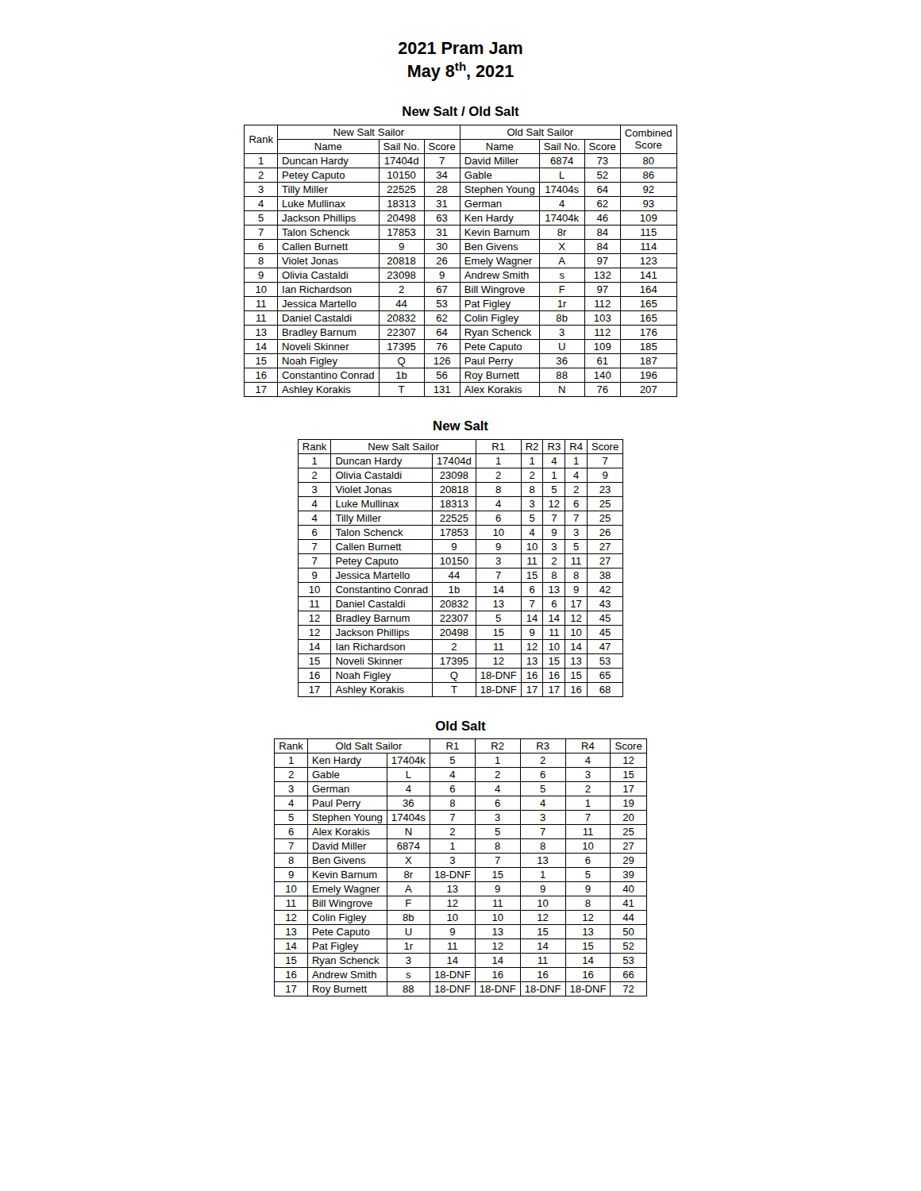2021 Pram JamMay 8th, 2021
New Salt / Old Salt
| Rank | New Salt Sailor | Old Salt Sailor | Combined Score |
| --- | --- | --- | --- |
| Name | Sail No. | Score | Name | Sail No. | Score |
| 1 | Duncan Hardy | 17404d | 7 | David Miller | 6874 | 73 | 80 |
| 2 | Petey Caputo | 10150 | 34 | Gable | L | 52 | 86 |
| 3 | Tilly Miller | 22525 | 28 | Stephen Young | 17404s | 64 | 92 |
| 4 | Luke Mullinax | 18313 | 31 | German | 4 | 62 | 93 |
| 5 | Jackson Phillips | 20498 | 63 | Ken Hardy | 17404k | 46 | 109 |
| 7 | Talon Schenck | 17853 | 31 | Kevin Barnum | 8r | 84 | 115 |
| 6 | Callen Burnett | 9 | 30 | Ben Givens | X | 84 | 114 |
| 8 | Violet Jonas | 20818 | 26 | Emely Wagner | A | 97 | 123 |
| 9 | Olivia Castaldi | 23098 | 9 | Andrew Smith | s | 132 | 141 |
| 10 | Ian Richardson | 2 | 67 | Bill Wingrove | F | 97 | 164 |
| 11 | Jessica Martello | 44 | 53 | Pat Figley | 1r | 112 | 165 |
| 11 | Daniel Castaldi | 20832 | 62 | Colin Figley | 8b | 103 | 165 |
| 13 | Bradley Barnum | 22307 | 64 | Ryan Schenck | 3 | 112 | 176 |
| 14 | Noveli Skinner | 17395 | 76 | Pete Caputo | U | 109 | 185 |
| 15 | Noah Figley | Q | 126 | Paul Perry | 36 | 61 | 187 |
| 16 | Constantino Conrad | 1b | 56 | Roy Burnett | 88 | 140 | 196 |
| 17 | Ashley Korakis | T | 131 | Alex Korakis | N | 76 | 207 |
New Salt
| Rank | New Salt Sailor | R1 | R2 | R3 | R4 | Score |
| --- | --- | --- | --- | --- | --- | --- |
| 1 | Duncan Hardy | 17404d | 1 | 1 | 4 | 1 | 7 |
| 2 | Olivia Castaldi | 23098 | 2 | 2 | 1 | 4 | 9 |
| 3 | Violet Jonas | 20818 | 8 | 8 | 5 | 2 | 23 |
| 4 | Luke Mullinax | 18313 | 4 | 3 | 12 | 6 | 25 |
| 4 | Tilly Miller | 22525 | 6 | 5 | 7 | 7 | 25 |
| 6 | Talon Schenck | 17853 | 10 | 4 | 9 | 3 | 26 |
| 7 | Callen Burnett | 9 | 9 | 10 | 3 | 5 | 27 |
| 7 | Petey Caputo | 10150 | 3 | 11 | 2 | 11 | 27 |
| 9 | Jessica Martello | 44 | 7 | 15 | 8 | 8 | 38 |
| 10 | Constantino Conrad | 1b | 14 | 6 | 13 | 9 | 42 |
| 11 | Daniel Castaldi | 20832 | 13 | 7 | 6 | 17 | 43 |
| 12 | Bradley Barnum | 22307 | 5 | 14 | 14 | 12 | 45 |
| 12 | Jackson Phillips | 20498 | 15 | 9 | 11 | 10 | 45 |
| 14 | Ian Richardson | 2 | 11 | 12 | 10 | 14 | 47 |
| 15 | Noveli Skinner | 17395 | 12 | 13 | 15 | 13 | 53 |
| 16 | Noah Figley | Q | 18-DNF | 16 | 16 | 15 | 65 |
| 17 | Ashley Korakis | T | 18-DNF | 17 | 17 | 16 | 68 |
Old Salt
| Rank | Old Salt Sailor | R1 | R2 | R3 | R4 | Score |
| --- | --- | --- | --- | --- | --- | --- |
| 1 | Ken Hardy | 17404k | 5 | 1 | 2 | 4 | 12 |
| 2 | Gable | L | 4 | 2 | 6 | 3 | 15 |
| 3 | German | 4 | 6 | 4 | 5 | 2 | 17 |
| 4 | Paul Perry | 36 | 8 | 6 | 4 | 1 | 19 |
| 5 | Stephen Young | 17404s | 7 | 3 | 3 | 7 | 20 |
| 6 | Alex Korakis | N | 2 | 5 | 7 | 11 | 25 |
| 7 | David Miller | 6874 | 1 | 8 | 8 | 10 | 27 |
| 8 | Ben Givens | X | 3 | 7 | 13 | 6 | 29 |
| 9 | Kevin Barnum | 8r | 18-DNF | 15 | 1 | 5 | 39 |
| 10 | Emely Wagner | A | 13 | 9 | 9 | 9 | 40 |
| 11 | Bill Wingrove | F | 12 | 11 | 10 | 8 | 41 |
| 12 | Colin Figley | 8b | 10 | 10 | 12 | 12 | 44 |
| 13 | Pete Caputo | U | 9 | 13 | 15 | 13 | 50 |
| 14 | Pat Figley | 1r | 11 | 12 | 14 | 15 | 52 |
| 15 | Ryan Schenck | 3 | 14 | 14 | 11 | 14 | 53 |
| 16 | Andrew Smith | s | 18-DNF | 16 | 16 | 16 | 66 |
| 17 | Roy Burnett | 88 | 18-DNF | 18-DNF | 18-DNF | 18-DNF | 72 |